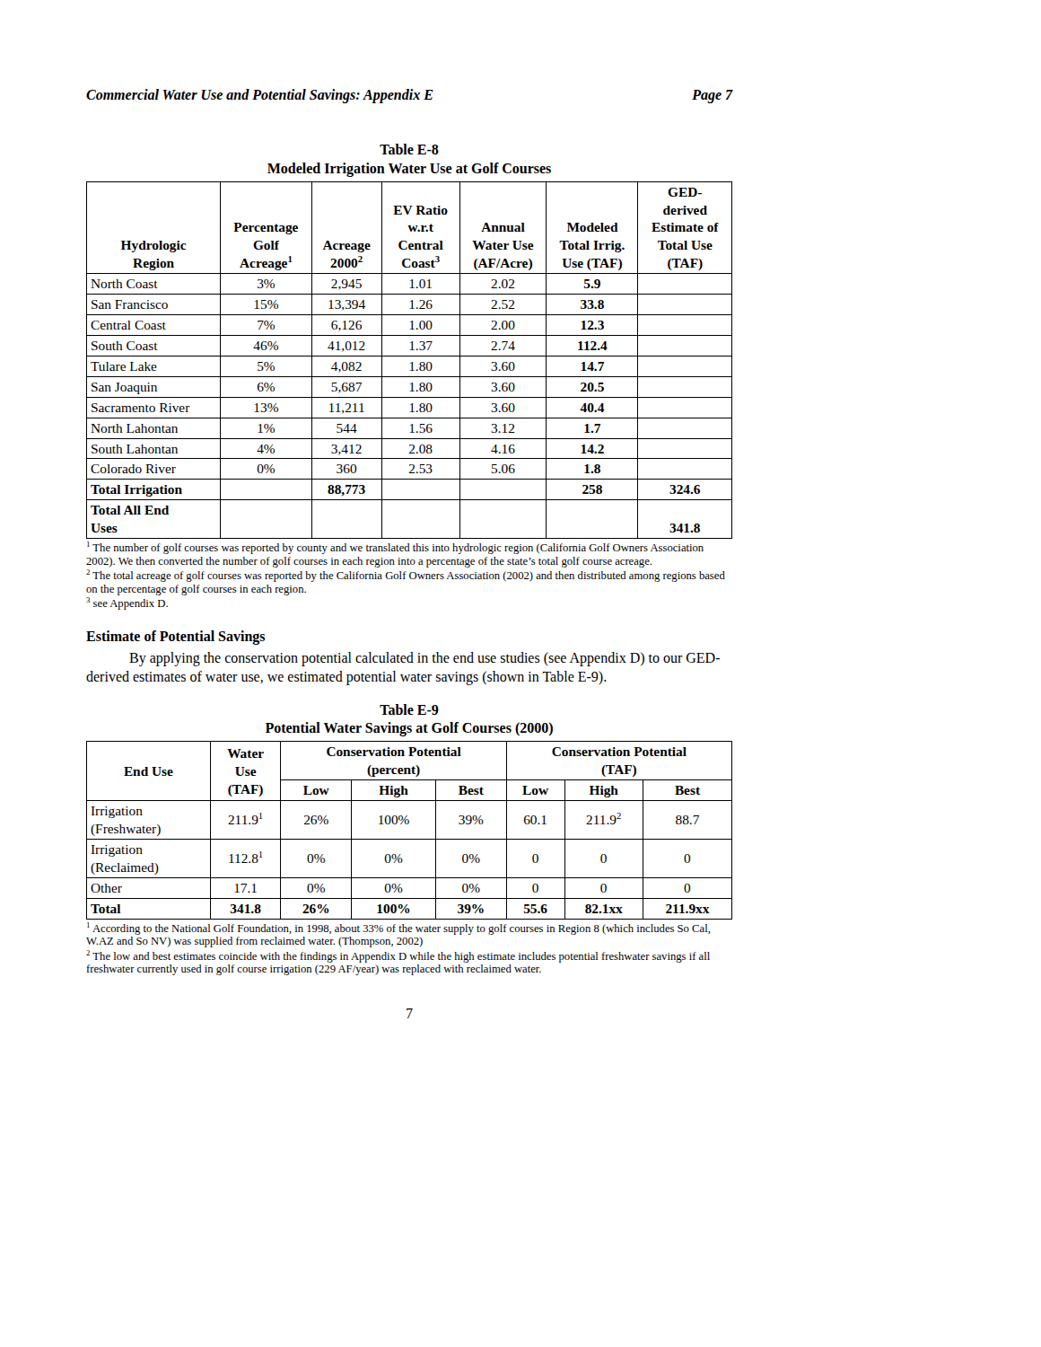Commercial Water Use and Potential Savings: Appendix E
Page 7
Table E-8
Modeled Irrigation Water Use at Golf Courses
| Hydrologic Region | Percentage Golf Acreage 1 | Acreage 2000 2 | EV Ratio w.r.t Central Coast 3 | Annual Water Use (AF/Acre) | Modeled Total Irrig. Use (TAF) | GED- derived Estimate of Total Use (TAF) |
| --- | --- | --- | --- | --- | --- | --- |
| North Coast | 3% | 2,945 | 1.01 | 2.02 | 5.9 | |
| San Francisco | 15% | 13,394 | 1.26 | 2.52 | 33.8 | |
| Central Coast | 7% | 6,126 | 1.00 | 2.00 | 12.3 | |
| South Coast | 46% | 41,012 | 1.37 | 2.74 | 112.4 | |
| Tulare Lake | 5% | 4,082 | 1.80 | 3.60 | 14.7 | |
| San Joaquin | 6% | 5,687 | 1.80 | 3.60 | 20.5 | |
| Sacramento River | 13% | 11,211 | 1.80 | 3.60 | 40.4 | |
| North Lahontan | 1% | 544 | 1.56 | 3.12 | 1.7 | |
| South Lahontan | 4% | 3,412 | 2.08 | 4.16 | 14.2 | |
| Colorado River | 0% | 360 | 2.53 | 5.06 | 1.8 | |
| Total Irrigation | | 88,773 | | | 258 | 324.6 |
| Total All End Uses | | | | | | 341.8 |
1 The number of golf courses was reported by county and we translated this into hydrologic region (California Golf Owners Association 2002). We then converted the number of golf courses in each region into a percentage of the state’s total golf course acreage.
2 The total acreage of golf courses was reported by the California Golf Owners Association (2002) and then distributed among regions based on the percentage of golf courses in each region.
3 see Appendix D.
Estimate of Potential Savings
By applying the conservation potential calculated in the end use studies (see Appendix D) to our GED-derived estimates of water use, we estimated potential water savings (shown in Table E-9).
Table E-9
Potential Water Savings at Golf Courses (2000)
| End Use | Water Use (TAF) | Conservation Potential (percent) | Conservation Potential (TAF) |
| --- | --- | --- | --- |
| Low | High | Best | Low | High | Best |
| Irrigation (Freshwater) | 211.9 1 | 26% | 100% | 39% | 60.1 | 211.9 2 | 88.7 |
| Irrigation (Reclaimed) | 112.8 1 | 0% | 0% | 0% | 0 | 0 | 0 |
| Other | 17.1 | 0% | 0% | 0% | 0 | 0 | 0 |
| Total | 341.8 | 26% | 100% | 39% | 55.6 | 82.1xx | 211.9xx |
1 According to the National Golf Foundation, in 1998, about 33% of the water supply to golf courses in Region 8 (which includes So Cal, W.AZ and So NV) was supplied from reclaimed water. (Thompson, 2002)
2 The low and best estimates coincide with the findings in Appendix D while the high estimate includes potential freshwater savings if all freshwater currently used in golf course irrigation (229 AF/year) was replaced with reclaimed water.
7